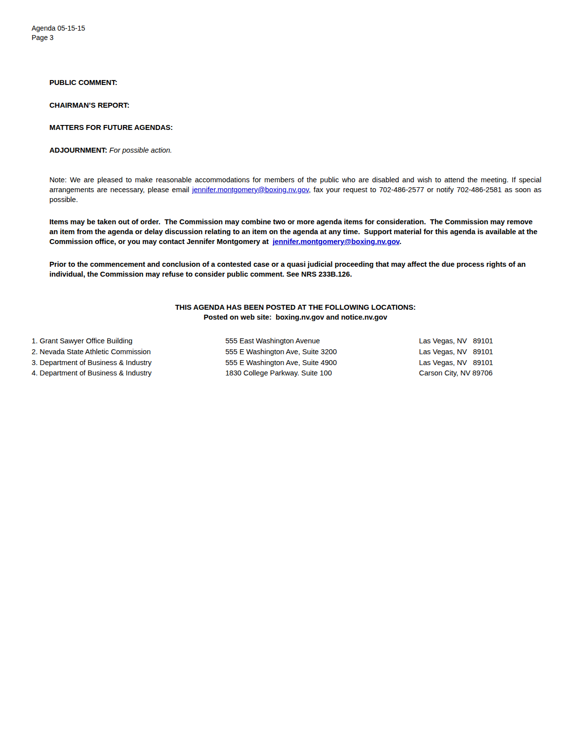Agenda 05-15-15
Page 3
PUBLIC COMMENT:
CHAIRMAN’S REPORT:
MATTERS FOR FUTURE AGENDAS:
ADJOURNMENT: For possible action.
Note: We are pleased to make reasonable accommodations for members of the public who are disabled and wish to attend the meeting. If special arrangements are necessary, please email jennifer.montgomery@boxing.nv.gov, fax your request to 702-486-2577 or notify 702-486-2581 as soon as possible.
Items may be taken out of order. The Commission may combine two or more agenda items for consideration. The Commission may remove an item from the agenda or delay discussion relating to an item on the agenda at any time. Support material for this agenda is available at the Commission office, or you may contact Jennifer Montgomery at jennifer.montgomery@boxing.nv.gov.
Prior to the commencement and conclusion of a contested case or a quasi judicial proceeding that may affect the due process rights of an individual, the Commission may refuse to consider public comment. See NRS 233B.126.
THIS AGENDA HAS BEEN POSTED AT THE FOLLOWING LOCATIONS:
Posted on web site: boxing.nv.gov and notice.nv.gov
| 1. Grant Sawyer Office Building | 555 East Washington Avenue | Las Vegas, NV 89101 |
| 2. Nevada State Athletic Commission | 555 E Washington Ave, Suite 3200 | Las Vegas, NV 89101 |
| 3. Department of Business & Industry | 555 E Washington Ave, Suite 4900 | Las Vegas, NV 89101 |
| 4. Department of Business & Industry | 1830 College Parkway. Suite 100 | Carson City, NV 89706 |